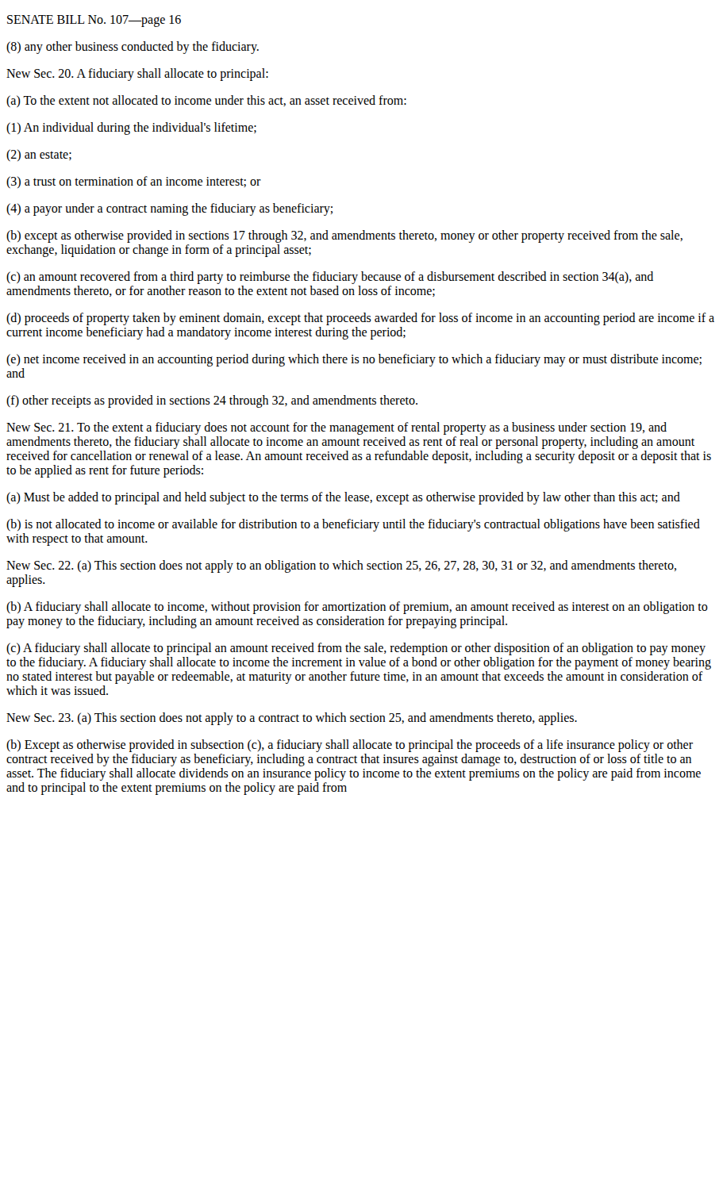SENATE BILL No. 107—page 16
(8) any other business conducted by the fiduciary.
New Sec. 20. A fiduciary shall allocate to principal:
(a) To the extent not allocated to income under this act, an asset received from:
(1) An individual during the individual's lifetime;
(2) an estate;
(3) a trust on termination of an income interest; or
(4) a payor under a contract naming the fiduciary as beneficiary;
(b) except as otherwise provided in sections 17 through 32, and amendments thereto, money or other property received from the sale, exchange, liquidation or change in form of a principal asset;
(c) an amount recovered from a third party to reimburse the fiduciary because of a disbursement described in section 34(a), and amendments thereto, or for another reason to the extent not based on loss of income;
(d) proceeds of property taken by eminent domain, except that proceeds awarded for loss of income in an accounting period are income if a current income beneficiary had a mandatory income interest during the period;
(e) net income received in an accounting period during which there is no beneficiary to which a fiduciary may or must distribute income; and
(f) other receipts as provided in sections 24 through 32, and amendments thereto.
New Sec. 21. To the extent a fiduciary does not account for the management of rental property as a business under section 19, and amendments thereto, the fiduciary shall allocate to income an amount received as rent of real or personal property, including an amount received for cancellation or renewal of a lease. An amount received as a refundable deposit, including a security deposit or a deposit that is to be applied as rent for future periods:
(a) Must be added to principal and held subject to the terms of the lease, except as otherwise provided by law other than this act; and
(b) is not allocated to income or available for distribution to a beneficiary until the fiduciary's contractual obligations have been satisfied with respect to that amount.
New Sec. 22. (a) This section does not apply to an obligation to which section 25, 26, 27, 28, 30, 31 or 32, and amendments thereto, applies.
(b) A fiduciary shall allocate to income, without provision for amortization of premium, an amount received as interest on an obligation to pay money to the fiduciary, including an amount received as consideration for prepaying principal.
(c) A fiduciary shall allocate to principal an amount received from the sale, redemption or other disposition of an obligation to pay money to the fiduciary. A fiduciary shall allocate to income the increment in value of a bond or other obligation for the payment of money bearing no stated interest but payable or redeemable, at maturity or another future time, in an amount that exceeds the amount in consideration of which it was issued.
New Sec. 23. (a) This section does not apply to a contract to which section 25, and amendments thereto, applies.
(b) Except as otherwise provided in subsection (c), a fiduciary shall allocate to principal the proceeds of a life insurance policy or other contract received by the fiduciary as beneficiary, including a contract that insures against damage to, destruction of or loss of title to an asset. The fiduciary shall allocate dividends on an insurance policy to income to the extent premiums on the policy are paid from income and to principal to the extent premiums on the policy are paid from